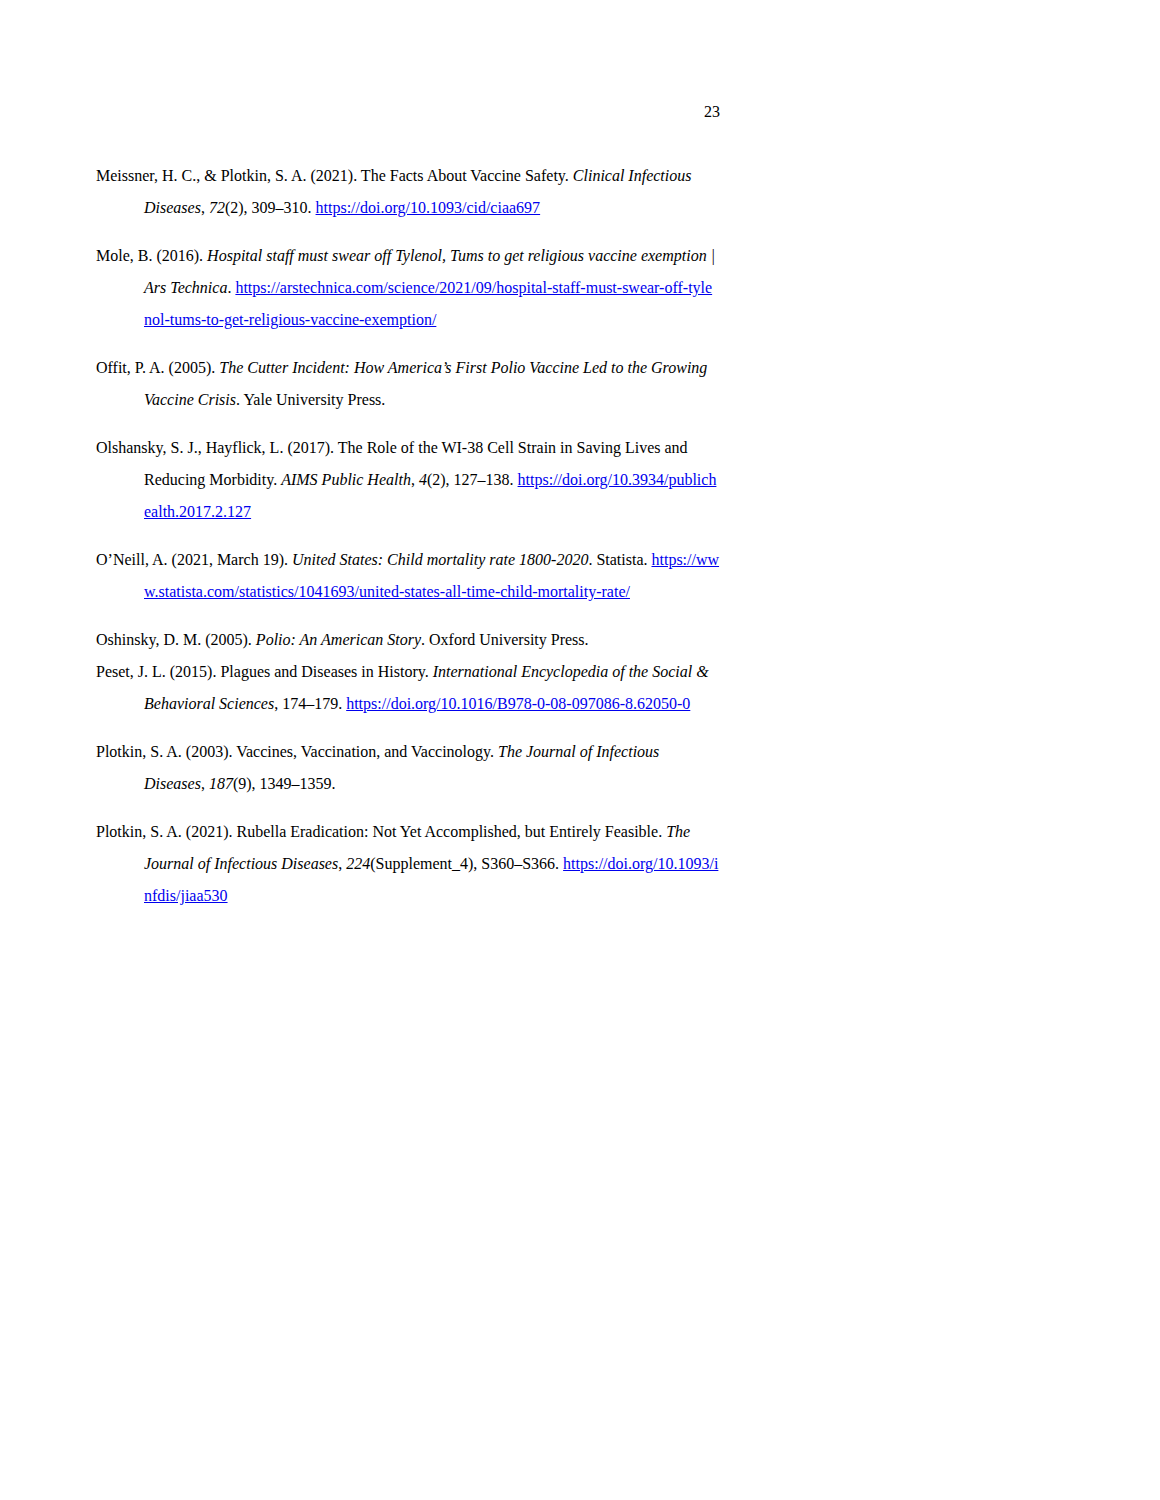23
Meissner, H. C., & Plotkin, S. A. (2021). The Facts About Vaccine Safety. Clinical Infectious Diseases, 72(2), 309–310. https://doi.org/10.1093/cid/ciaa697
Mole, B. (2016). Hospital staff must swear off Tylenol, Tums to get religious vaccine exemption | Ars Technica. https://arstechnica.com/science/2021/09/hospital-staff-must-swear-off-tylenol-tums-to-get-religious-vaccine-exemption/
Offit, P. A. (2005). The Cutter Incident: How America’s First Polio Vaccine Led to the Growing Vaccine Crisis. Yale University Press.
Olshansky, S. J., Hayflick, L. (2017). The Role of the WI-38 Cell Strain in Saving Lives and Reducing Morbidity. AIMS Public Health, 4(2), 127–138. https://doi.org/10.3934/publichealth.2017.2.127
O’Neill, A. (2021, March 19). United States: Child mortality rate 1800-2020. Statista. https://www.statista.com/statistics/1041693/united-states-all-time-child-mortality-rate/
Oshinsky, D. M. (2005). Polio: An American Story. Oxford University Press.
Peset, J. L. (2015). Plagues and Diseases in History. International Encyclopedia of the Social & Behavioral Sciences, 174–179. https://doi.org/10.1016/B978-0-08-097086-8.62050-0
Plotkin, S. A. (2003). Vaccines, Vaccination, and Vaccinology. The Journal of Infectious Diseases, 187(9), 1349–1359.
Plotkin, S. A. (2021). Rubella Eradication: Not Yet Accomplished, but Entirely Feasible. The Journal of Infectious Diseases, 224(Supplement_4), S360–S366. https://doi.org/10.1093/infdis/jiaa530